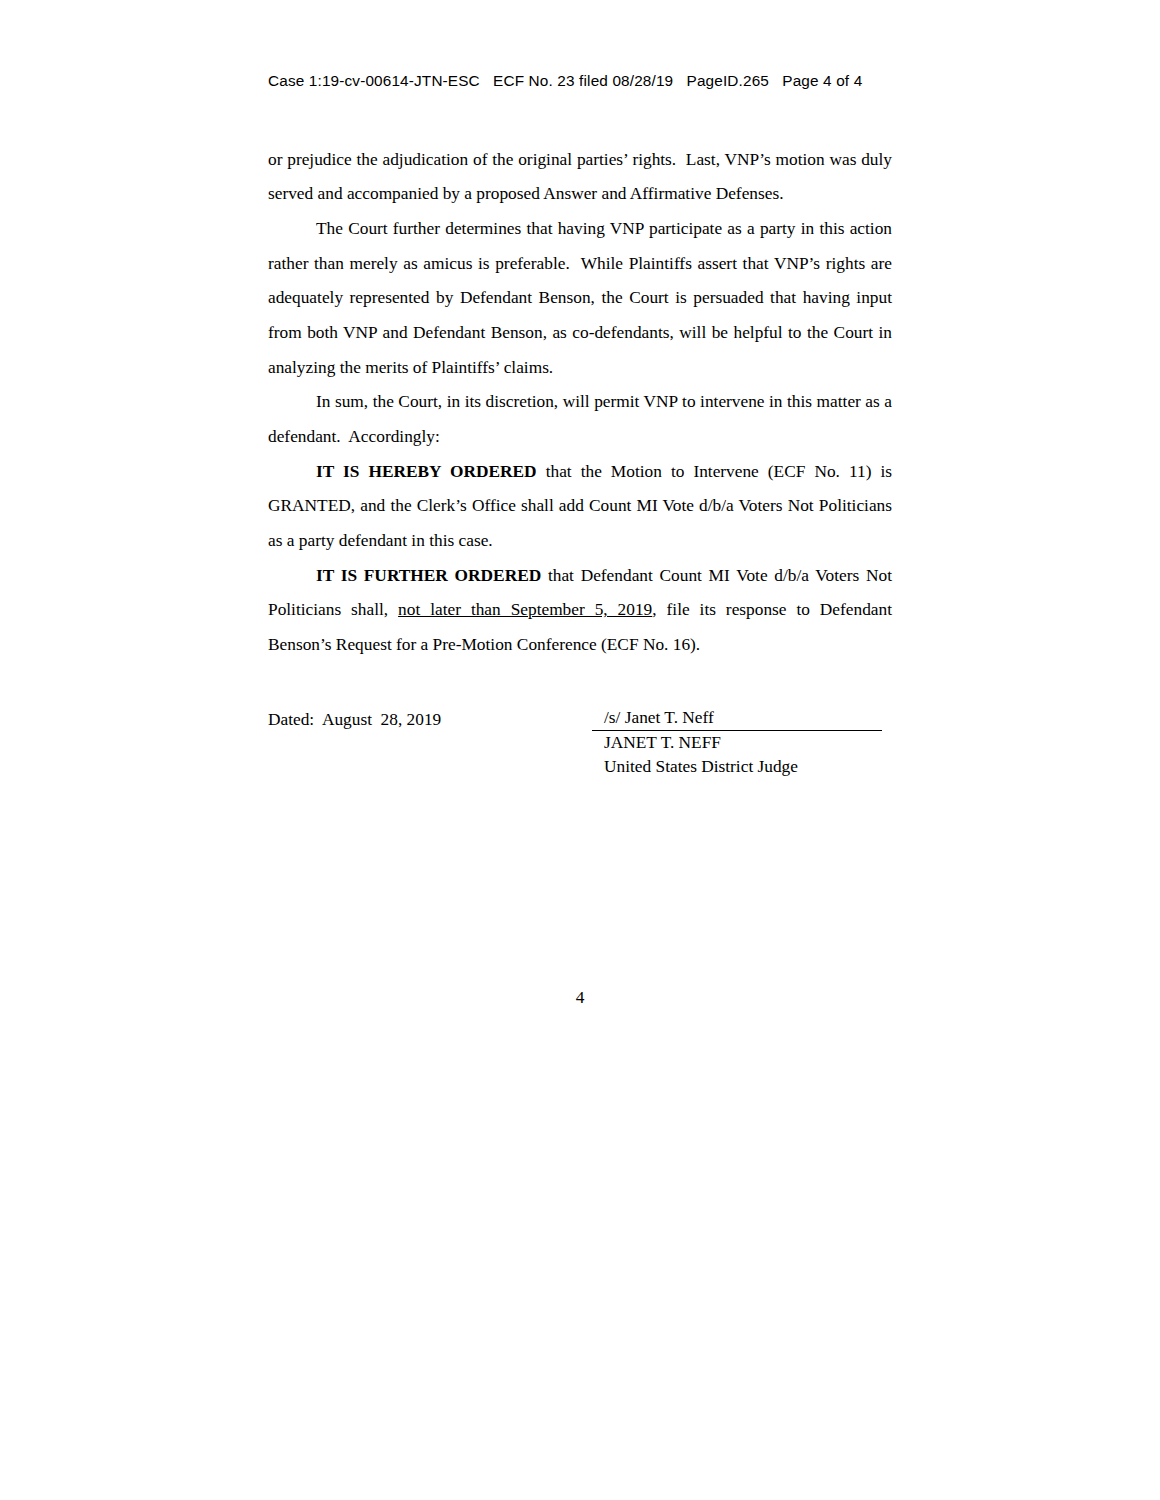Case 1:19-cv-00614-JTN-ESC ECF No. 23 filed 08/28/19 PageID.265 Page 4 of 4
or prejudice the adjudication of the original parties’ rights. Last, VNP’s motion was duly served and accompanied by a proposed Answer and Affirmative Defenses.
The Court further determines that having VNP participate as a party in this action rather than merely as amicus is preferable. While Plaintiffs assert that VNP’s rights are adequately represented by Defendant Benson, the Court is persuaded that having input from both VNP and Defendant Benson, as co-defendants, will be helpful to the Court in analyzing the merits of Plaintiffs’ claims.
In sum, the Court, in its discretion, will permit VNP to intervene in this matter as a defendant. Accordingly:
IT IS HEREBY ORDERED that the Motion to Intervene (ECF No. 11) is GRANTED, and the Clerk’s Office shall add Count MI Vote d/b/a Voters Not Politicians as a party defendant in this case.
IT IS FURTHER ORDERED that Defendant Count MI Vote d/b/a Voters Not Politicians shall, not later than September 5, 2019, file its response to Defendant Benson’s Request for a Pre-Motion Conference (ECF No. 16).
Dated: August 28, 2019
/s/ Janet T. Neff
JANET T. NEFF
United States District Judge
4